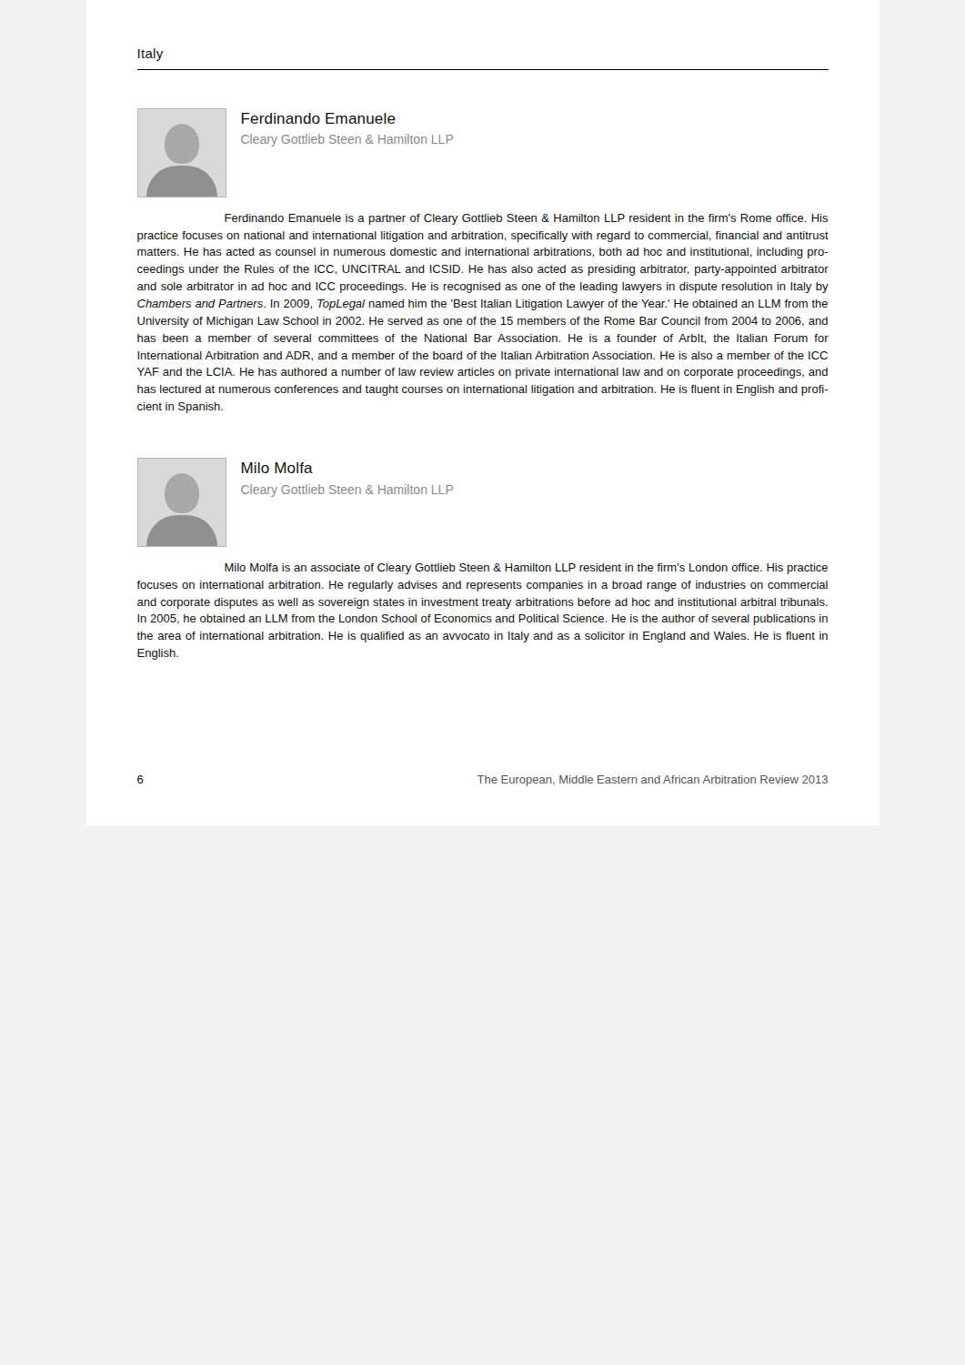Italy
Ferdinando Emanuele
Cleary Gottlieb Steen & Hamilton LLP
Ferdinando Emanuele is a partner of Cleary Gottlieb Steen & Hamilton LLP resident in the firm's Rome office. His practice focuses on national and international litigation and arbitration, specifically with regard to commercial, financial and antitrust matters. He has acted as counsel in numerous domestic and international arbitrations, both ad hoc and institutional, including proceedings under the Rules of the ICC, UNCITRAL and ICSID. He has also acted as presiding arbitrator, party-appointed arbitrator and sole arbitrator in ad hoc and ICC proceedings. He is recognised as one of the leading lawyers in dispute resolution in Italy by Chambers and Partners. In 2009, TopLegal named him the 'Best Italian Litigation Lawyer of the Year.' He obtained an LLM from the University of Michigan Law School in 2002. He served as one of the 15 members of the Rome Bar Council from 2004 to 2006, and has been a member of several committees of the National Bar Association. He is a founder of ArbIt, the Italian Forum for International Arbitration and ADR, and a member of the board of the Italian Arbitration Association. He is also a member of the ICC YAF and the LCIA. He has authored a number of law review articles on private international law and on corporate proceedings, and has lectured at numerous conferences and taught courses on international litigation and arbitration. He is fluent in English and proficient in Spanish.
Milo Molfa
Cleary Gottlieb Steen & Hamilton LLP
Milo Molfa is an associate of Cleary Gottlieb Steen & Hamilton LLP resident in the firm's London office. His practice focuses on international arbitration. He regularly advises and represents companies in a broad range of industries on commercial and corporate disputes as well as sovereign states in investment treaty arbitrations before ad hoc and institutional arbitral tribunals. In 2005, he obtained an LLM from the London School of Economics and Political Science. He is the author of several publications in the area of international arbitration. He is qualified as an avvocato in Italy and as a solicitor in England and Wales. He is fluent in English.
6 The European, Middle Eastern and African Arbitration Review 2013